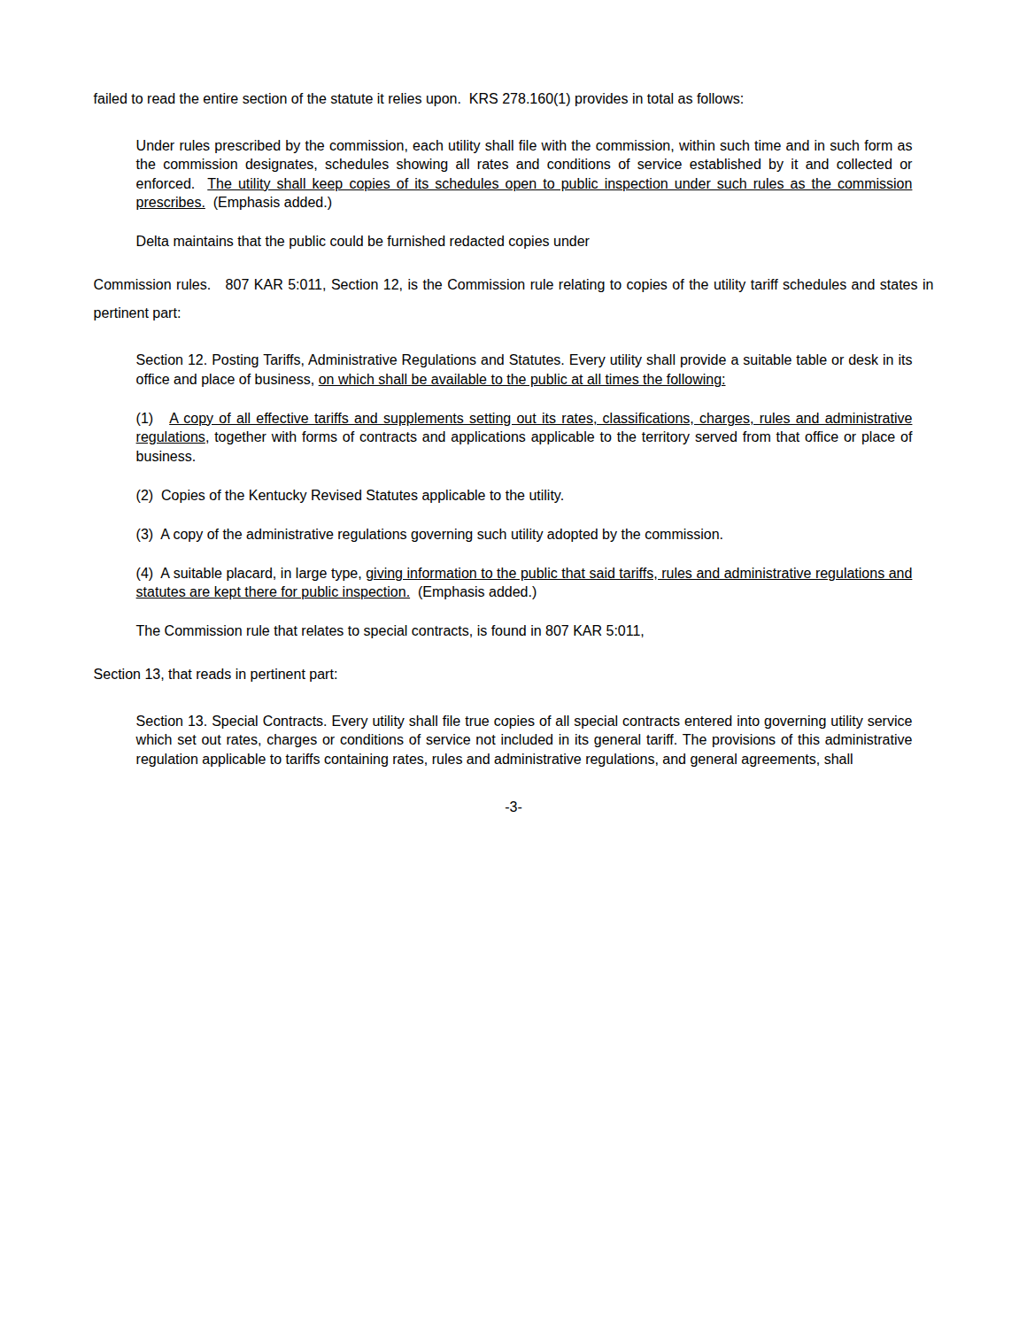failed to read the entire section of the statute it relies upon. KRS 278.160(1) provides in total as follows:
Under rules prescribed by the commission, each utility shall file with the commission, within such time and in such form as the commission designates, schedules showing all rates and conditions of service established by it and collected or enforced. The utility shall keep copies of its schedules open to public inspection under such rules as the commission prescribes. (Emphasis added.)
Delta maintains that the public could be furnished redacted copies under
Commission rules. 807 KAR 5:011, Section 12, is the Commission rule relating to copies of the utility tariff schedules and states in pertinent part:
Section 12. Posting Tariffs, Administrative Regulations and Statutes. Every utility shall provide a suitable table or desk in its office and place of business, on which shall be available to the public at all times the following:
(1) A copy of all effective tariffs and supplements setting out its rates, classifications, charges, rules and administrative regulations, together with forms of contracts and applications applicable to the territory served from that office or place of business.
(2) Copies of the Kentucky Revised Statutes applicable to the utility.
(3) A copy of the administrative regulations governing such utility adopted by the commission.
(4) A suitable placard, in large type, giving information to the public that said tariffs, rules and administrative regulations and statutes are kept there for public inspection. (Emphasis added.)
The Commission rule that relates to special contracts, is found in 807 KAR 5:011,
Section 13, that reads in pertinent part:
Section 13. Special Contracts. Every utility shall file true copies of all special contracts entered into governing utility service which set out rates, charges or conditions of service not included in its general tariff. The provisions of this administrative regulation applicable to tariffs containing rates, rules and administrative regulations, and general agreements, shall
-3-